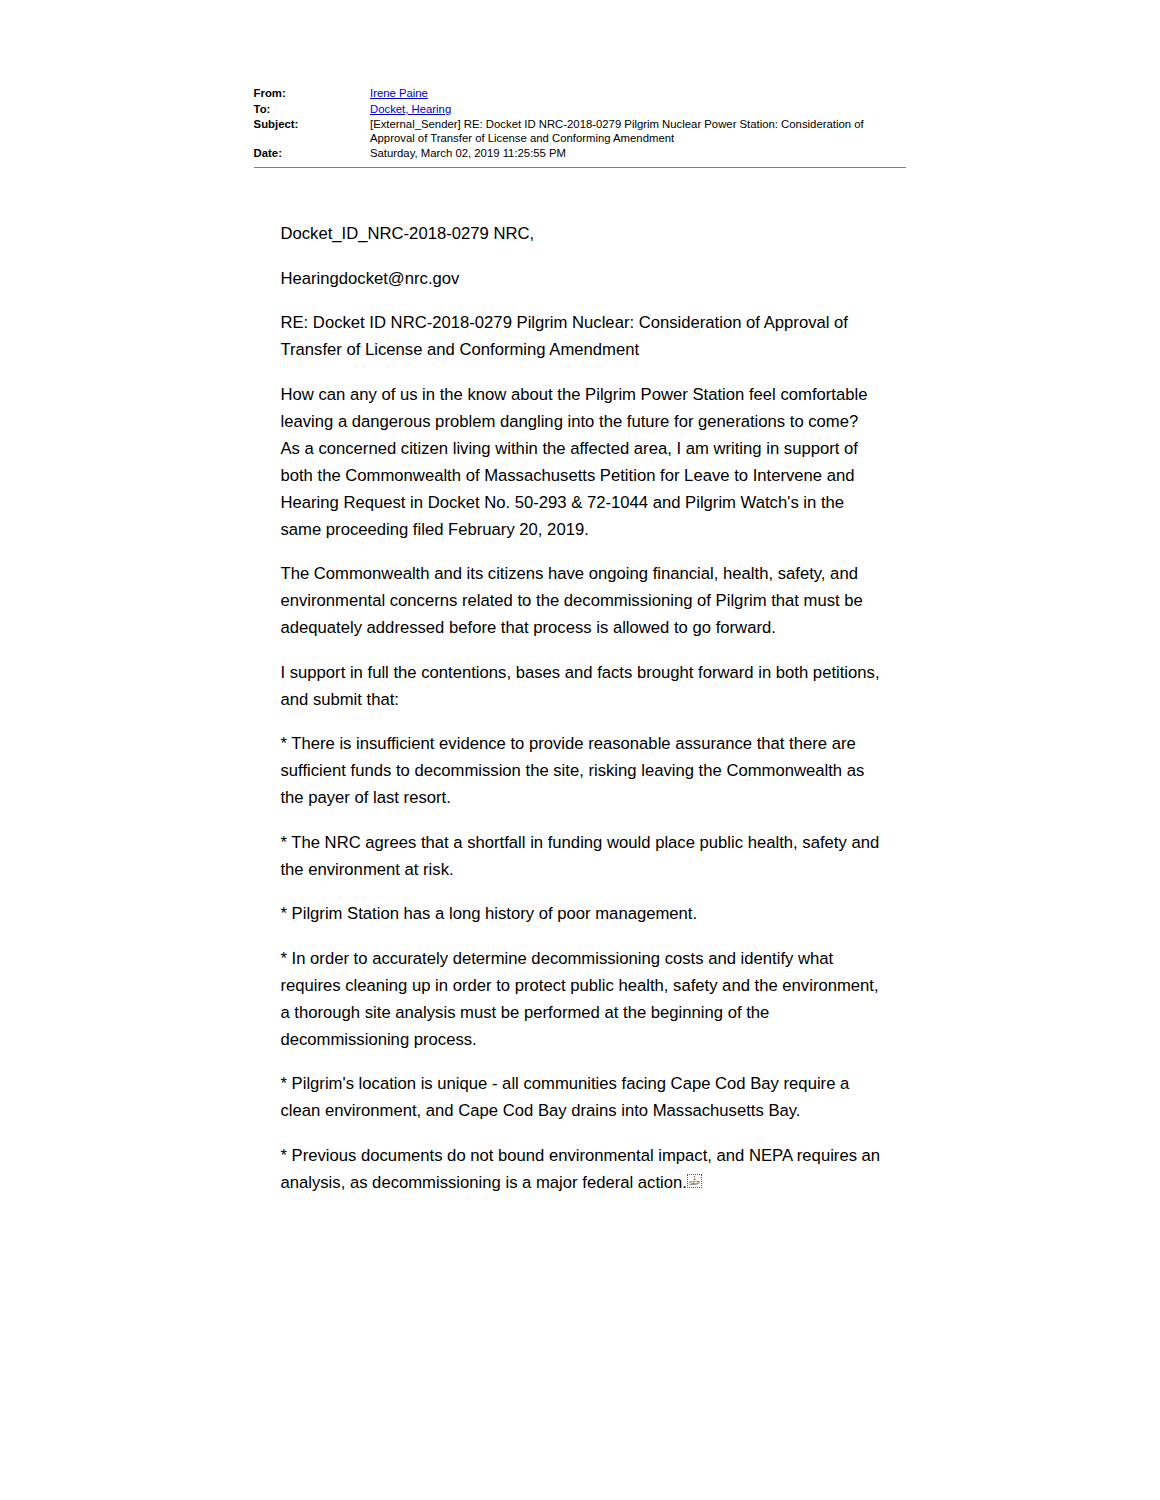| From: | Irene Paine |
| To: | Docket, Hearing |
| Subject: | [External_Sender] RE: Docket ID NRC-2018-0279 Pilgrim Nuclear Power Station: Consideration of Approval of Transfer of License and Conforming Amendment |
| Date: | Saturday, March 02, 2019 11:25:55 PM |
Docket_ID_NRC-2018-0279 NRC,
Hearingdocket@nrc.gov
RE: Docket ID NRC-2018-0279 Pilgrim Nuclear: Consideration of Approval of Transfer of License and Conforming Amendment
How can any of us in the know about the Pilgrim Power Station feel comfortable leaving a dangerous problem dangling into the future for generations to come?
As a concerned citizen living within the affected area, I am writing in support of both the Commonwealth of Massachusetts Petition for Leave to Intervene and Hearing Request in Docket No. 50-293 & 72-1044 and Pilgrim Watch's in the same proceeding filed February 20, 2019.
The Commonwealth and its citizens have ongoing financial, health, safety, and environmental concerns related to the decommissioning of Pilgrim that must be adequately addressed before that process is allowed to go forward.
I support in full the contentions, bases and facts brought forward in both petitions, and submit that:
* There is insufficient evidence to provide reasonable assurance that there are sufficient funds to decommission the site, risking leaving the Commonwealth as the payer of last resort.
* The NRC agrees that a shortfall in funding would place public health, safety and the environment at risk.
* Pilgrim Station has a long history of poor management.
* In order to accurately determine decommissioning costs and identify what requires cleaning up in order to protect public health, safety and the environment, a thorough site analysis must be performed at the beginning of the decommissioning process.
* Pilgrim's location is unique - all communities facing Cape Cod Bay require a clean environment, and Cape Cod Bay drains into Massachusetts Bay.
* Previous documents do not bound environmental impact, and NEPA requires an analysis, as decommissioning is a major federal action.1 SEP